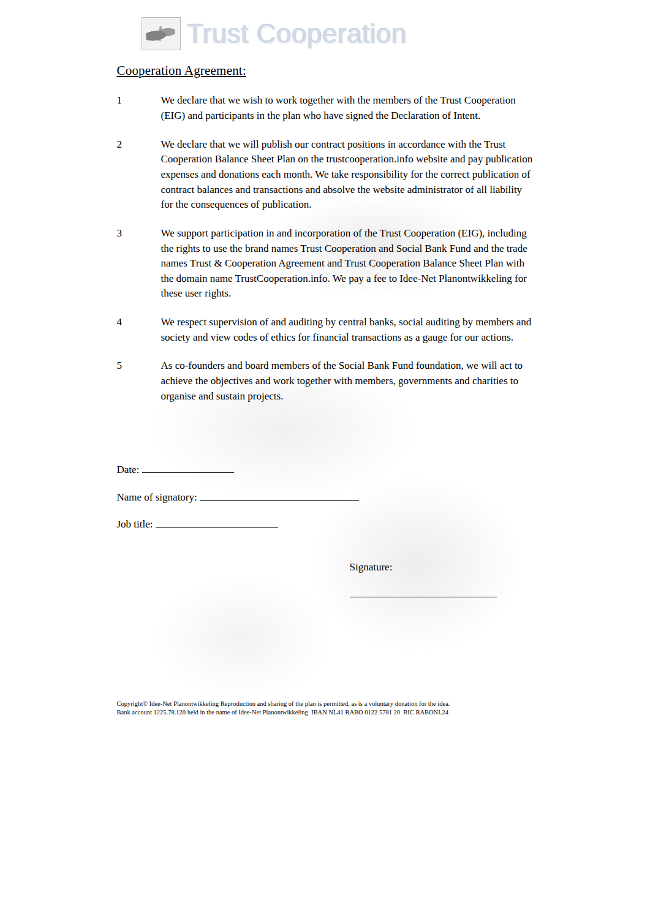Trust Cooperation
Cooperation Agreement:
1 We declare that we wish to work together with the members of the Trust Cooperation (EIG) and participants in the plan who have signed the Declaration of Intent.
2 We declare that we will publish our contract positions in accordance with the Trust Cooperation Balance Sheet Plan on the trustcooperation.info website and pay publication expenses and donations each month. We take responsibility for the correct publication of contract balances and transactions and absolve the website administrator of all liability for the consequences of publication.
3 We support participation in and incorporation of the Trust Cooperation (EIG), including the rights to use the brand names Trust Cooperation and Social Bank Fund and the trade names Trust & Cooperation Agreement and Trust Cooperation Balance Sheet Plan with the domain name TrustCooperation.info. We pay a fee to Idee-Net Planontwikkeling for these user rights.
4 We respect supervision of and auditing by central banks, social auditing by members and society and view codes of ethics for financial transactions as a gauge for our actions.
5 As co-founders and board members of the Social Bank Fund foundation, we will act to achieve the objectives and work together with members, governments and charities to organise and sustain projects.
Date:
Name of signatory:
Job title:
Signature:
Copyright© Idee-Net Planontwikkeling Reproduction and sharing of the plan is permitted, as is a voluntary donation for the idea.
Bank account 1225.78.120 held in the name of Idee-Net Planontwikkeling IBAN NL41 RABO 0122 5781 20 BIC RABONL24